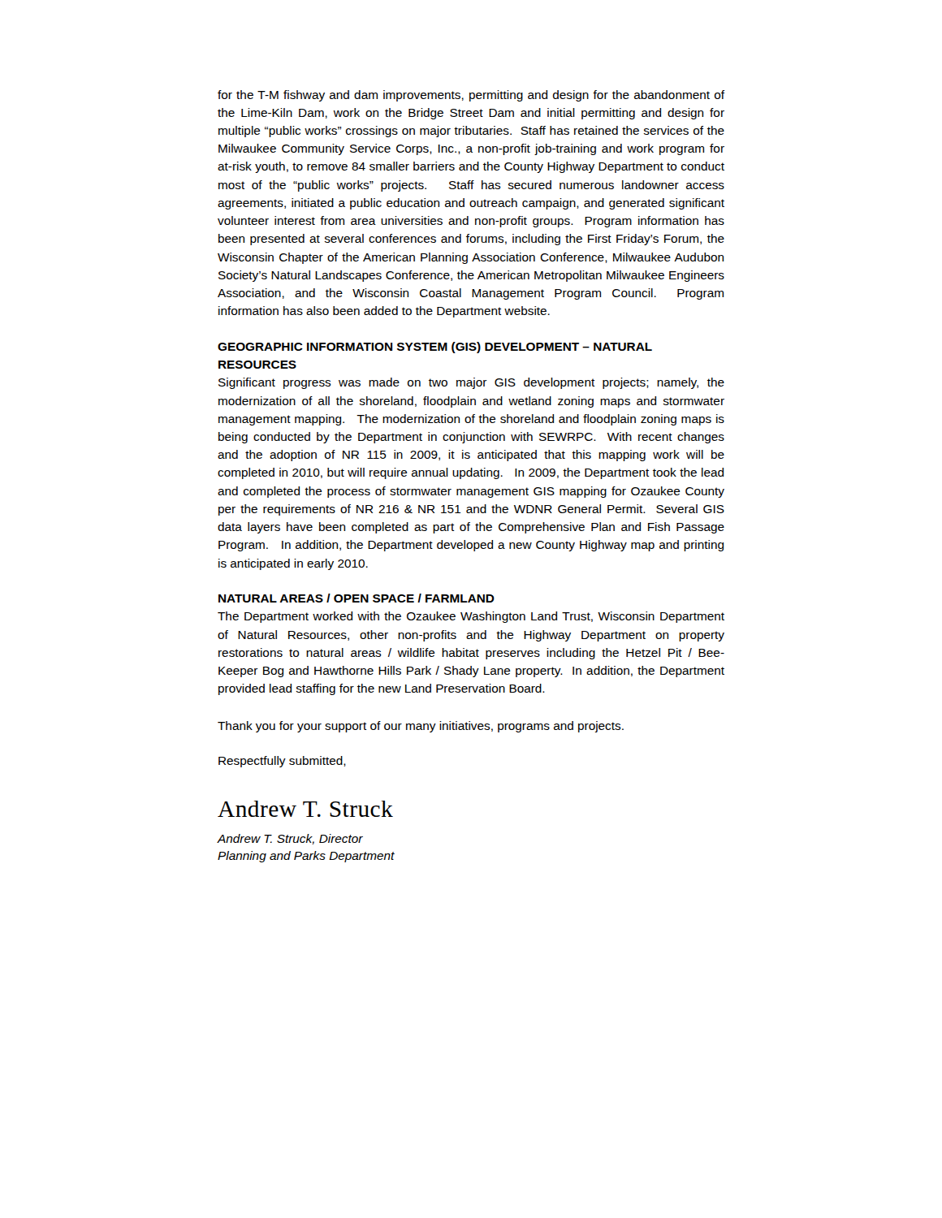for the T-M fishway and dam improvements, permitting and design for the abandonment of the Lime-Kiln Dam, work on the Bridge Street Dam and initial permitting and design for multiple “public works” crossings on major tributaries. Staff has retained the services of the Milwaukee Community Service Corps, Inc., a non-profit job-training and work program for at-risk youth, to remove 84 smaller barriers and the County Highway Department to conduct most of the “public works” projects. Staff has secured numerous landowner access agreements, initiated a public education and outreach campaign, and generated significant volunteer interest from area universities and non-profit groups. Program information has been presented at several conferences and forums, including the First Friday’s Forum, the Wisconsin Chapter of the American Planning Association Conference, Milwaukee Audubon Society’s Natural Landscapes Conference, the American Metropolitan Milwaukee Engineers Association, and the Wisconsin Coastal Management Program Council. Program information has also been added to the Department website.
Geographic Information System (GIS) Development – Natural Resources
Significant progress was made on two major GIS development projects; namely, the modernization of all the shoreland, floodplain and wetland zoning maps and stormwater management mapping. The modernization of the shoreland and floodplain zoning maps is being conducted by the Department in conjunction with SEWRPC. With recent changes and the adoption of NR 115 in 2009, it is anticipated that this mapping work will be completed in 2010, but will require annual updating. In 2009, the Department took the lead and completed the process of stormwater management GIS mapping for Ozaukee County per the requirements of NR 216 & NR 151 and the WDNR General Permit. Several GIS data layers have been completed as part of the Comprehensive Plan and Fish Passage Program. In addition, the Department developed a new County Highway map and printing is anticipated in early 2010.
Natural Areas / Open Space / Farmland
The Department worked with the Ozaukee Washington Land Trust, Wisconsin Department of Natural Resources, other non-profits and the Highway Department on property restorations to natural areas / wildlife habitat preserves including the Hetzel Pit / Bee-Keeper Bog and Hawthorne Hills Park / Shady Lane property. In addition, the Department provided lead staffing for the new Land Preservation Board.
Thank you for your support of our many initiatives, programs and projects.
Respectfully submitted,
Andrew T. Struck
Andrew T. Struck, Director
Planning and Parks Department